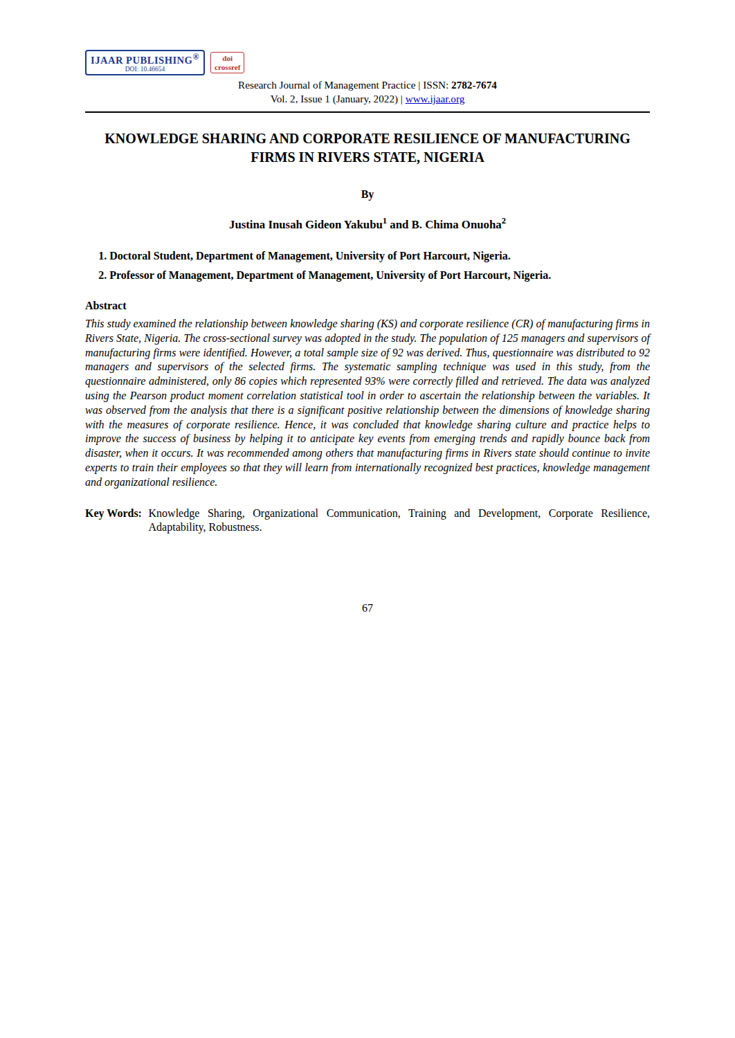IJAAR PUBLISHING®
DOI: 10.46654
doi
crossref
Research Journal of Management Practice | ISSN: 2782-7674
Vol. 2, Issue 1 (January, 2022) | www.ijaar.org
Knowledge Sharing and Corporate Resilience of Manufacturing Firms in Rivers State, Nigeria
By
Justina Inusah Gideon Yakubu1 and B. Chima Onuoha2
Doctoral Student, Department of Management, University of Port Harcourt, Nigeria.
Professor of Management, Department of Management, University of Port Harcourt, Nigeria.
Abstract
This study examined the relationship between knowledge sharing (KS) and corporate resilience (CR) of manufacturing firms in Rivers State, Nigeria. The cross-sectional survey was adopted in the study. The population of 125 managers and supervisors of manufacturing firms were identified. However, a total sample size of 92 was derived. Thus, questionnaire was distributed to 92 managers and supervisors of the selected firms. The systematic sampling technique was used in this study, from the questionnaire administered, only 86 copies which represented 93% were correctly filled and retrieved. The data was analyzed using the Pearson product moment correlation statistical tool in order to ascertain the relationship between the variables. It was observed from the analysis that there is a significant positive relationship between the dimensions of knowledge sharing with the measures of corporate resilience. Hence, it was concluded that knowledge sharing culture and practice helps to improve the success of business by helping it to anticipate key events from emerging trends and rapidly bounce back from disaster, when it occurs. It was recommended among others that manufacturing firms in Rivers state should continue to invite experts to train their employees so that they will learn from internationally recognized best practices, knowledge management and organizational resilience.
| Key Words: | Knowledge Sharing, Organizational Communication, Training and Development, Corporate Resilience, Adaptability, Robustness. |
67